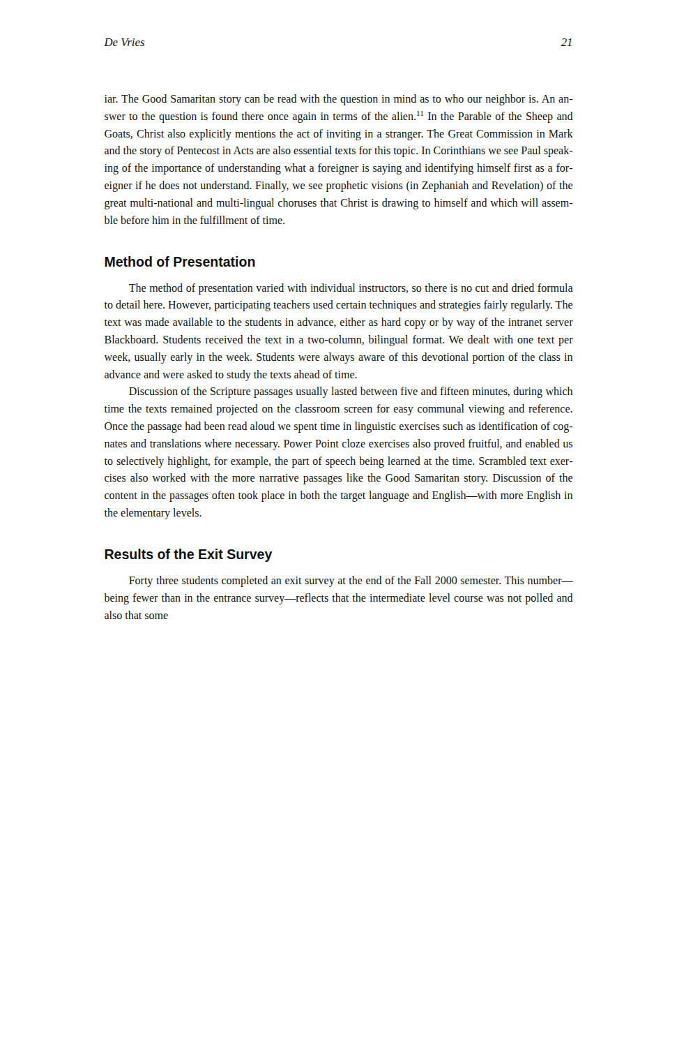De Vries 21
iar. The Good Samaritan story can be read with the question in mind as to who our neighbor is. An answer to the question is found there once again in terms of the alien.11 In the Parable of the Sheep and Goats, Christ also explicitly mentions the act of inviting in a stranger. The Great Commission in Mark and the story of Pentecost in Acts are also essential texts for this topic. In Corinthians we see Paul speaking of the importance of understanding what a foreigner is saying and identifying himself first as a foreigner if he does not understand. Finally, we see prophetic visions (in Zephaniah and Revelation) of the great multi-national and multi-lingual choruses that Christ is drawing to himself and which will assemble before him in the fulfillment of time.
Method of Presentation
The method of presentation varied with individual instructors, so there is no cut and dried formula to detail here. However, participating teachers used certain techniques and strategies fairly regularly. The text was made available to the students in advance, either as hard copy or by way of the intranet server Blackboard. Students received the text in a two-column, bilingual format. We dealt with one text per week, usually early in the week. Students were always aware of this devotional portion of the class in advance and were asked to study the texts ahead of time.
Discussion of the Scripture passages usually lasted between five and fifteen minutes, during which time the texts remained projected on the classroom screen for easy communal viewing and reference. Once the passage had been read aloud we spent time in linguistic exercises such as identification of cognates and translations where necessary. Power Point cloze exercises also proved fruitful, and enabled us to selectively highlight, for example, the part of speech being learned at the time. Scrambled text exercises also worked with the more narrative passages like the Good Samaritan story. Discussion of the content in the passages often took place in both the target language and English—with more English in the elementary levels.
Results of the Exit Survey
Forty three students completed an exit survey at the end of the Fall 2000 semester. This number—being fewer than in the entrance survey—reflects that the intermediate level course was not polled and also that some